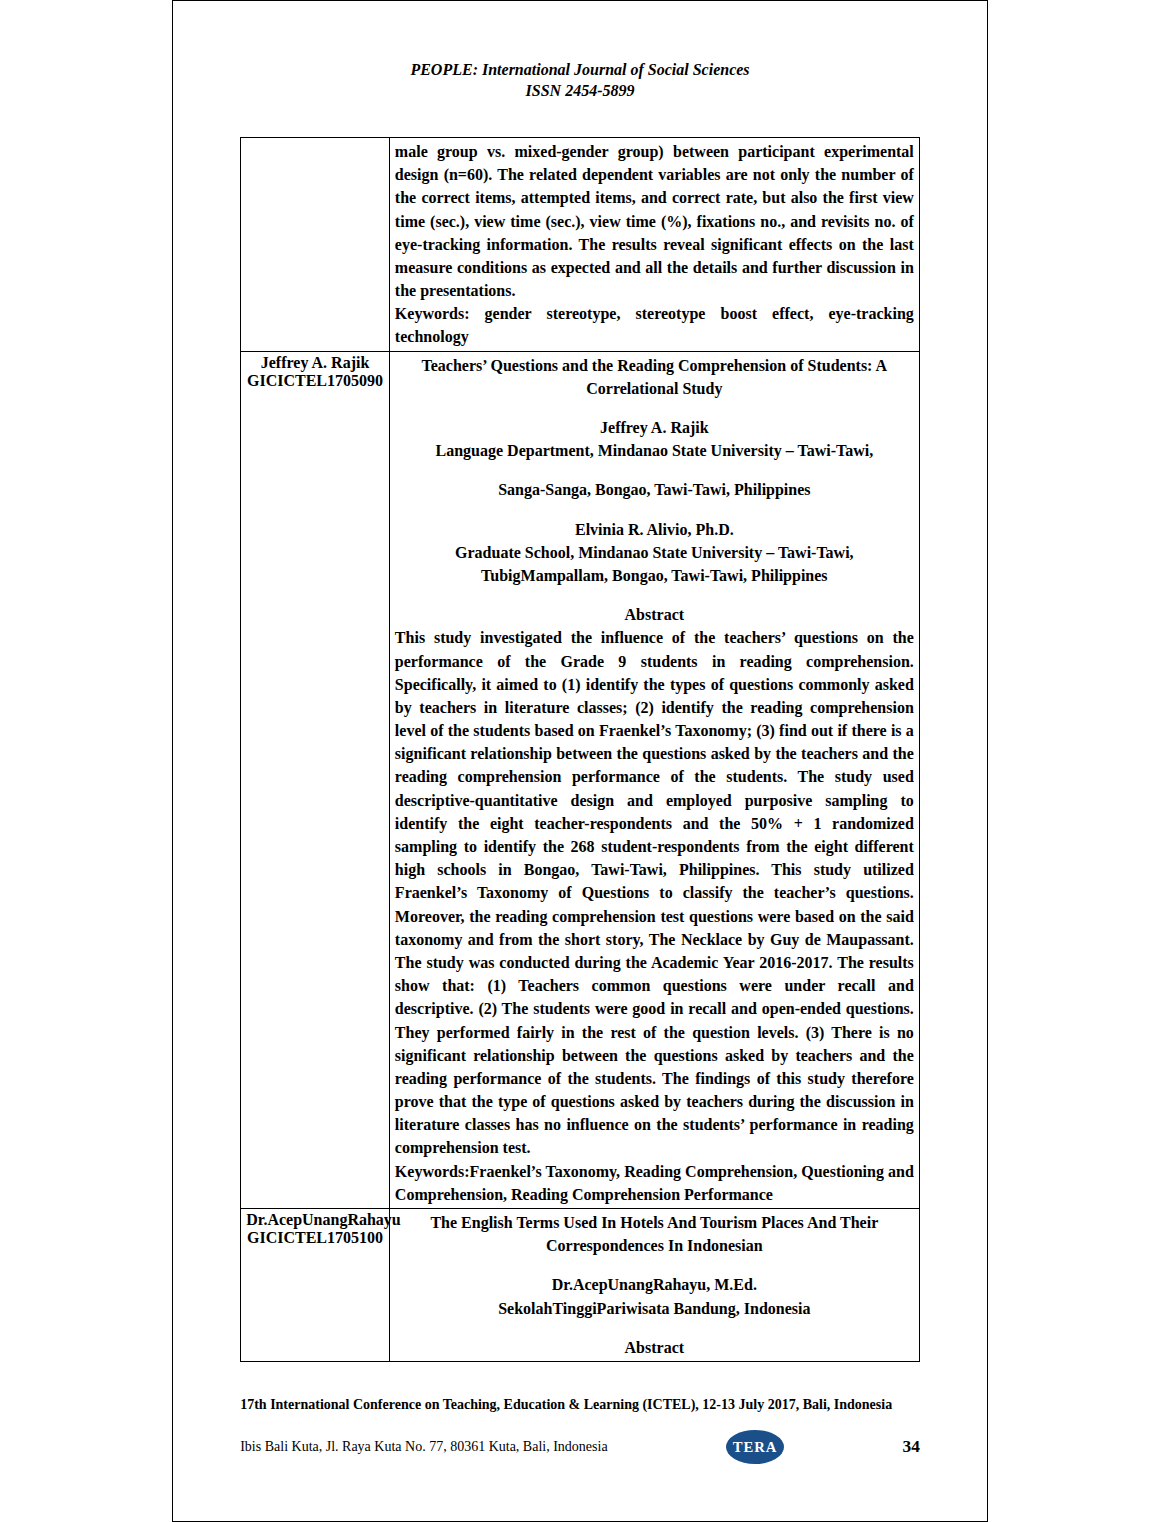PEOPLE: International Journal of Social Sciences
ISSN 2454-5899
| | male group vs. mixed-gender group) between participant experimental design (n=60). The related dependent variables are not only the number of the correct items, attempted items, and correct rate, but also the first view time (sec.), view time (sec.), view time (%), fixations no., and revisits no. of eye-tracking information. The results reveal significant effects on the last measure conditions as expected and all the details and further discussion in the presentations. Keywords: gender stereotype, stereotype boost effect, eye-tracking technology |
| Jeffrey A. Rajik GICICTEL1705090 | Teachers’ Questions and the Reading Comprehension of Students: A Correlational Study Jeffrey A. Rajik Language Department, Mindanao State University – Tawi-Tawi, Sanga-Sanga, Bongao, Tawi-Tawi, Philippines Elvinia R. Alivio, Ph.D. Graduate School, Mindanao State University – Tawi-Tawi, TubigMampallam, Bongao, Tawi-Tawi, Philippines Abstract This study investigated the influence of the teachers’ questions on the performance of the Grade 9 students in reading comprehension. Specifically, it aimed to (1) identify the types of questions commonly asked by teachers in literature classes; (2) identify the reading comprehension level of the students based on Fraenkel’s Taxonomy; (3) find out if there is a significant relationship between the questions asked by the teachers and the reading comprehension performance of the students. The study used descriptive-quantitative design and employed purposive sampling to identify the eight teacher-respondents and the 50% + 1 randomized sampling to identify the 268 student-respondents from the eight different high schools in Bongao, Tawi-Tawi, Philippines. This study utilized Fraenkel’s Taxonomy of Questions to classify the teacher’s questions. Moreover, the reading comprehension test questions were based on the said taxonomy and from the short story, The Necklace by Guy de Maupassant. The study was conducted during the Academic Year 2016-2017. The results show that: (1) Teachers common questions were under recall and descriptive. (2) The students were good in recall and open-ended questions. They performed fairly in the rest of the question levels. (3) There is no significant relationship between the questions asked by teachers and the reading performance of the students. The findings of this study therefore prove that the type of questions asked by teachers during the discussion in literature classes has no influence on the students’ performance in reading comprehension test. Keywords:Fraenkel’s Taxonomy, Reading Comprehension, Questioning and Comprehension, Reading Comprehension Performance |
| Dr.AcepUnangRahayu GICICTEL1705100 | The English Terms Used In Hotels And Tourism Places And Their Correspondences In Indonesian Dr.AcepUnangRahayu, M.Ed. SekolahTinggiPariwisata Bandung, Indonesia Abstract |
17th International Conference on Teaching, Education & Learning (ICTEL), 12-13 July 2017, Bali, Indonesia
Ibis Bali Kuta, Jl. Raya Kuta No. 77, 80361 Kuta, Bali, Indonesia
TERA
34